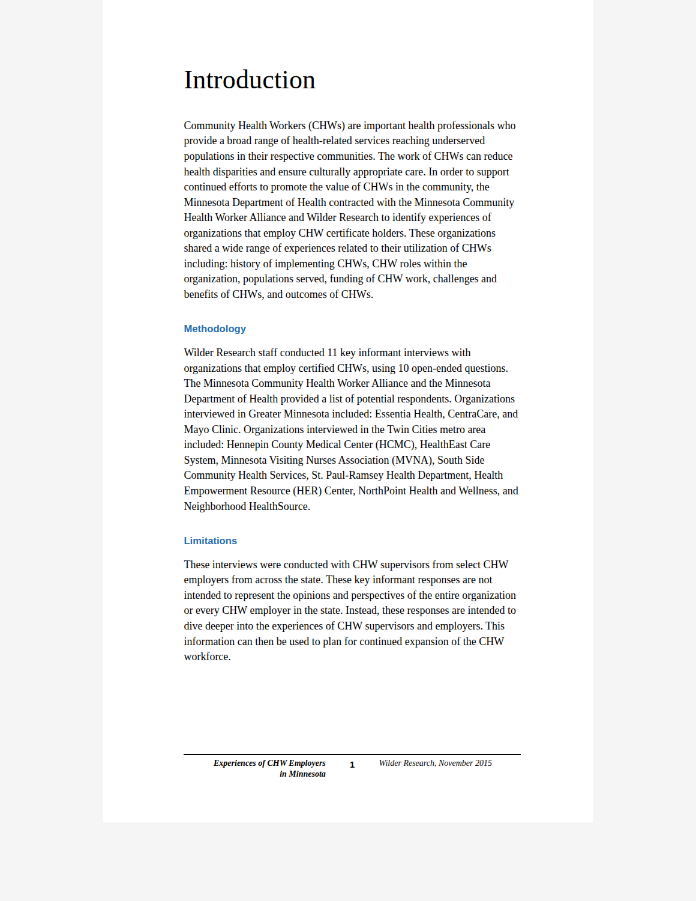Introduction
Community Health Workers (CHWs) are important health professionals who provide a broad range of health-related services reaching underserved populations in their respective communities. The work of CHWs can reduce health disparities and ensure culturally appropriate care. In order to support continued efforts to promote the value of CHWs in the community, the Minnesota Department of Health contracted with the Minnesota Community Health Worker Alliance and Wilder Research to identify experiences of organizations that employ CHW certificate holders. These organizations shared a wide range of experiences related to their utilization of CHWs including: history of implementing CHWs, CHW roles within the organization, populations served, funding of CHW work, challenges and benefits of CHWs, and outcomes of CHWs.
Methodology
Wilder Research staff conducted 11 key informant interviews with organizations that employ certified CHWs, using 10 open-ended questions. The Minnesota Community Health Worker Alliance and the Minnesota Department of Health provided a list of potential respondents. Organizations interviewed in Greater Minnesota included: Essentia Health, CentraCare, and Mayo Clinic. Organizations interviewed in the Twin Cities metro area included: Hennepin County Medical Center (HCMC), HealthEast Care System, Minnesota Visiting Nurses Association (MVNA), South Side Community Health Services, St. Paul-Ramsey Health Department, Health Empowerment Resource (HER) Center, NorthPoint Health and Wellness, and Neighborhood HealthSource.
Limitations
These interviews were conducted with CHW supervisors from select CHW employers from across the state. These key informant responses are not intended to represent the opinions and perspectives of the entire organization or every CHW employer in the state. Instead, these responses are intended to dive deeper into the experiences of CHW supervisors and employers. This information can then be used to plan for continued expansion of the CHW workforce.
Experiences of CHW Employers
in Minnesota
1
Wilder Research, November 2015